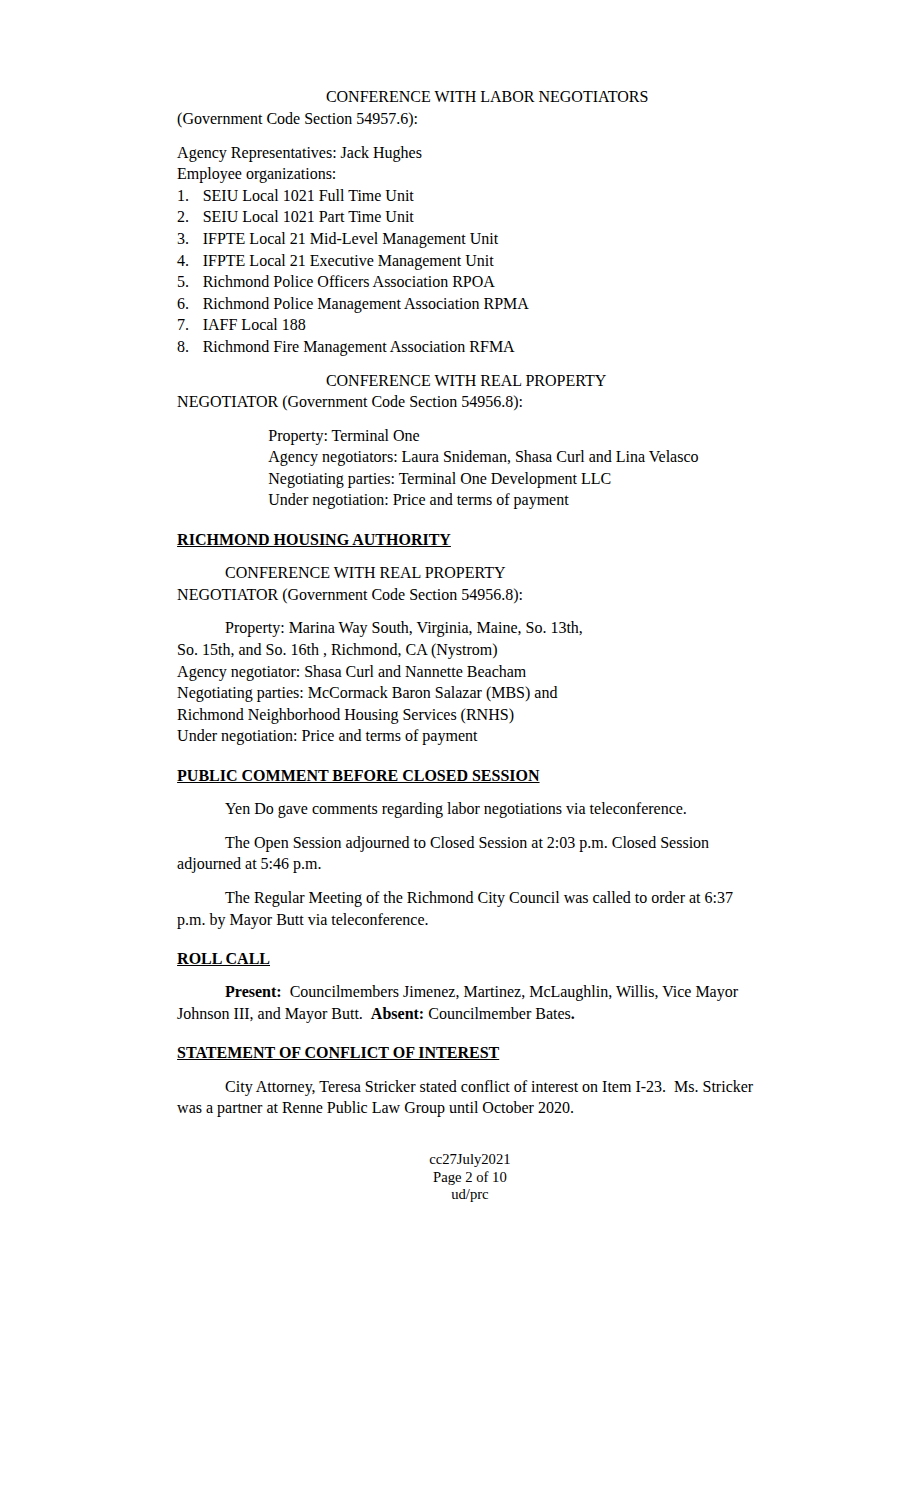CONFERENCE WITH LABOR NEGOTIATORS
(Government Code Section 54957.6):
Agency Representatives: Jack Hughes
Employee organizations:
1. SEIU Local 1021 Full Time Unit
2. SEIU Local 1021 Part Time Unit
3. IFPTE Local 21 Mid-Level Management Unit
4. IFPTE Local 21 Executive Management Unit
5. Richmond Police Officers Association RPOA
6. Richmond Police Management Association RPMA
7. IAFF Local 188
8. Richmond Fire Management Association RFMA
CONFERENCE WITH REAL PROPERTY
NEGOTIATOR (Government Code Section 54956.8):
Property: Terminal One
Agency negotiators: Laura Snideman, Shasa Curl and Lina Velasco
Negotiating parties: Terminal One Development LLC
Under negotiation: Price and terms of payment
RICHMOND HOUSING AUTHORITY
CONFERENCE WITH REAL PROPERTY
NEGOTIATOR (Government Code Section 54956.8):
Property: Marina Way South, Virginia, Maine, So. 13th,
So. 15th, and So. 16th , Richmond, CA (Nystrom)
Agency negotiator: Shasa Curl and Nannette Beacham
Negotiating parties: McCormack Baron Salazar (MBS) and
Richmond Neighborhood Housing Services (RNHS)
Under negotiation: Price and terms of payment
PUBLIC COMMENT BEFORE CLOSED SESSION
Yen Do gave comments regarding labor negotiations via teleconference.
The Open Session adjourned to Closed Session at 2:03 p.m. Closed Session adjourned at 5:46 p.m.
The Regular Meeting of the Richmond City Council was called to order at 6:37 p.m. by Mayor Butt via teleconference.
ROLL CALL
Present: Councilmembers Jimenez, Martinez, McLaughlin, Willis, Vice Mayor Johnson III, and Mayor Butt. Absent: Councilmember Bates.
STATEMENT OF CONFLICT OF INTEREST
City Attorney, Teresa Stricker stated conflict of interest on Item I-23. Ms. Stricker was a partner at Renne Public Law Group until October 2020.
cc27July2021
Page 2 of 10
ud/prc